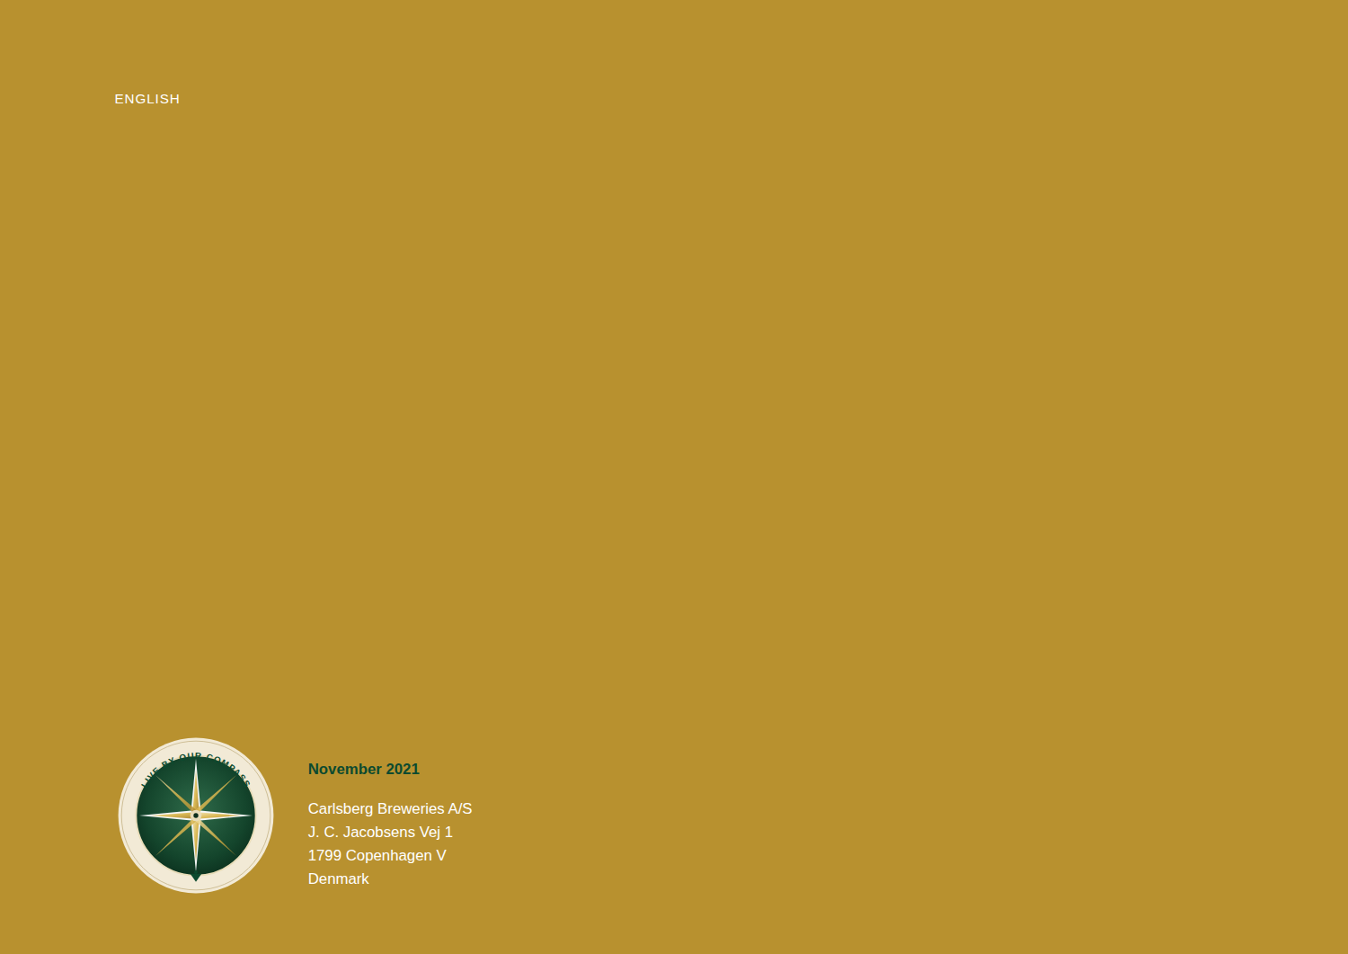ENGLISH
LIVE BY OUR COMPASS
November 2021
Carlsberg Breweries A/S
J. C. Jacobsens Vej 1
1799 Copenhagen V
Denmark